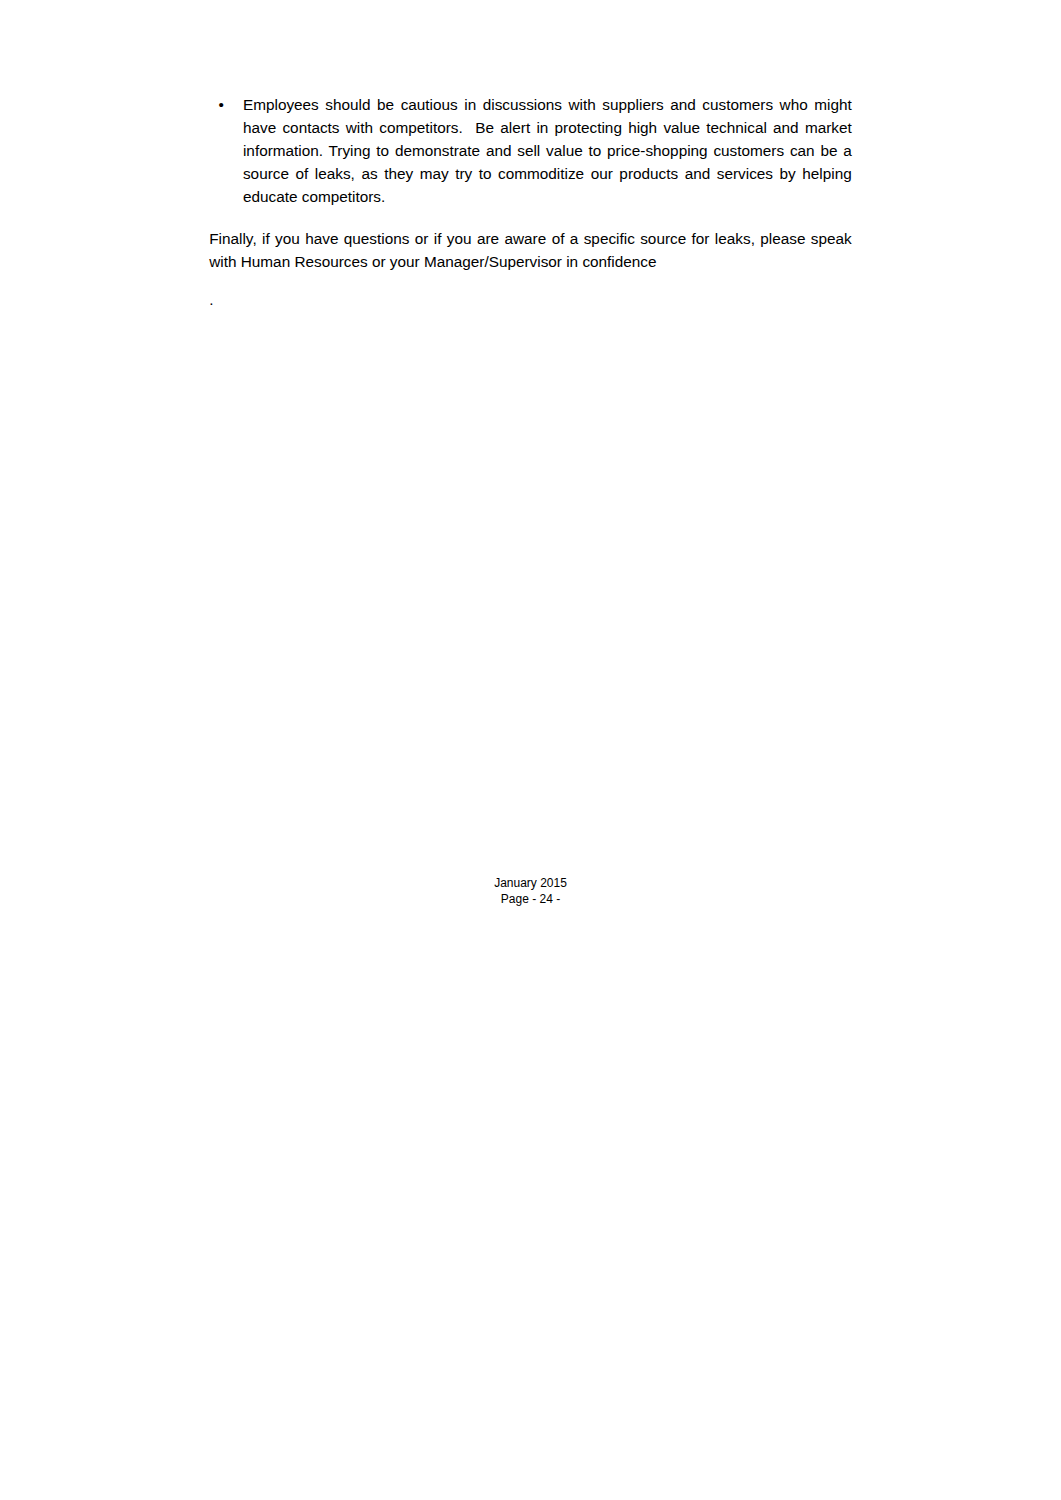Employees should be cautious in discussions with suppliers and customers who might have contacts with competitors. Be alert in protecting high value technical and market information. Trying to demonstrate and sell value to price-shopping customers can be a source of leaks, as they may try to commoditize our products and services by helping educate competitors.
Finally, if you have questions or if you are aware of a specific source for leaks, please speak with Human Resources or your Manager/Supervisor in confidence
.
January 2015
Page - 24 -